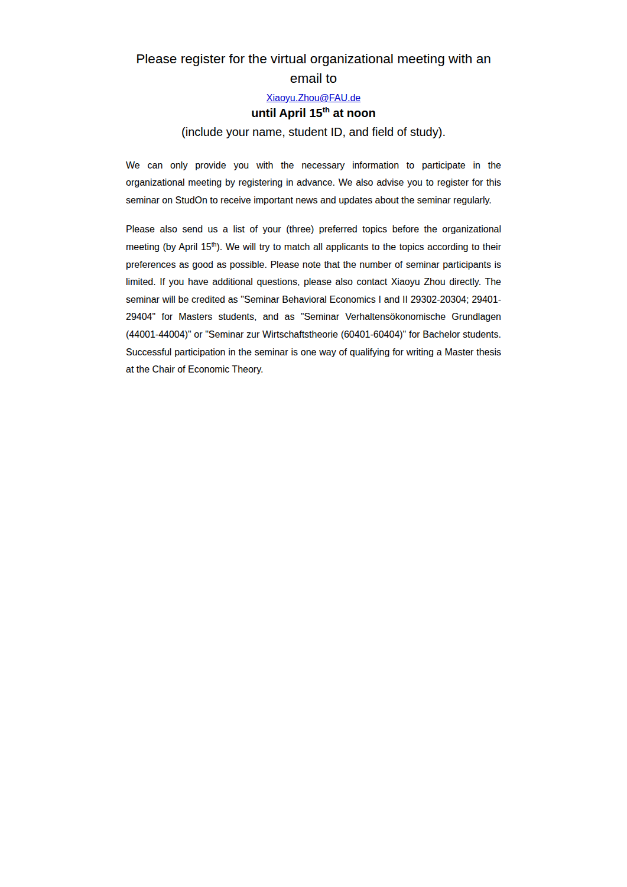Please register for the virtual organizational meeting with an email to
Xiaoyu.Zhou@FAU.de
until April 15th at noon
(include your name, student ID, and field of study).
We can only provide you with the necessary information to participate in the organizational meeting by registering in advance. We also advise you to register for this seminar on StudOn to receive important news and updates about the seminar regularly.
Please also send us a list of your (three) preferred topics before the organizational meeting (by April 15th). We will try to match all applicants to the topics according to their preferences as good as possible. Please note that the number of seminar participants is limited. If you have additional questions, please also contact Xiaoyu Zhou directly. The seminar will be credited as "Seminar Behavioral Economics I and II 29302-20304; 29401-29404" for Masters students, and as "Seminar Verhaltensökonomische Grundlagen (44001-44004)" or "Seminar zur Wirtschaftstheorie (60401-60404)" for Bachelor students. Successful participation in the seminar is one way of qualifying for writing a Master thesis at the Chair of Economic Theory.